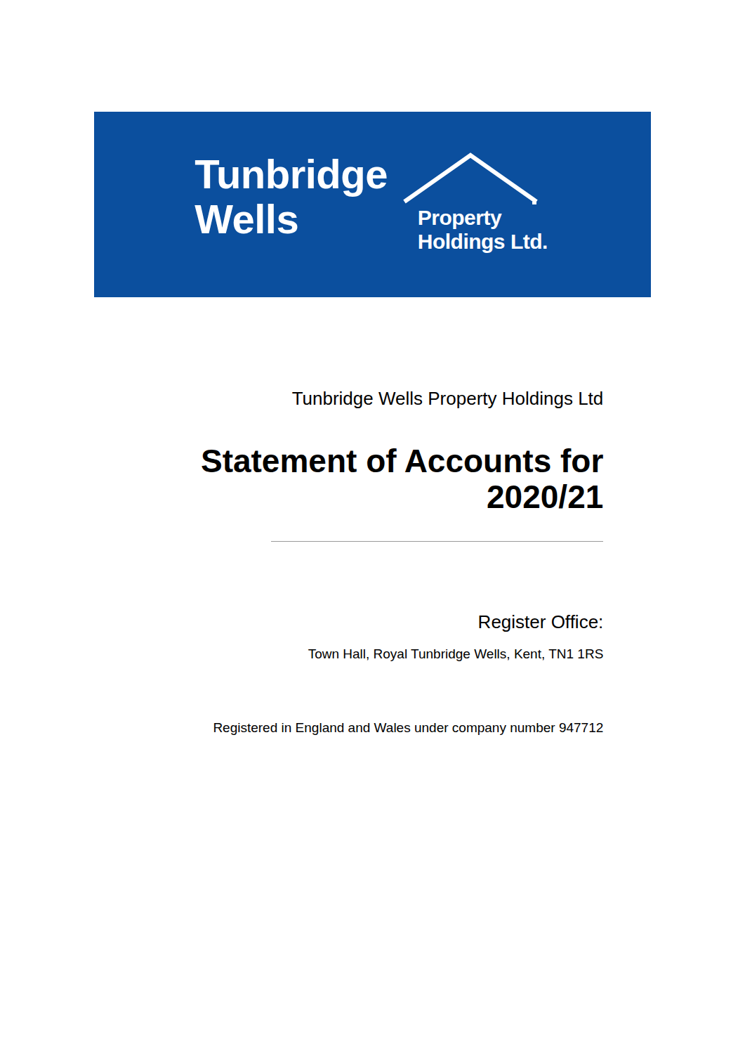Tunbridge
Wells
Property
Holdings Ltd.
Tunbridge Wells Property Holdings Ltd
Statement of Accounts for
2020/21
Register Office:
Town Hall, Royal Tunbridge Wells, Kent, TN1 1RS
Registered in England and Wales under company number 947712